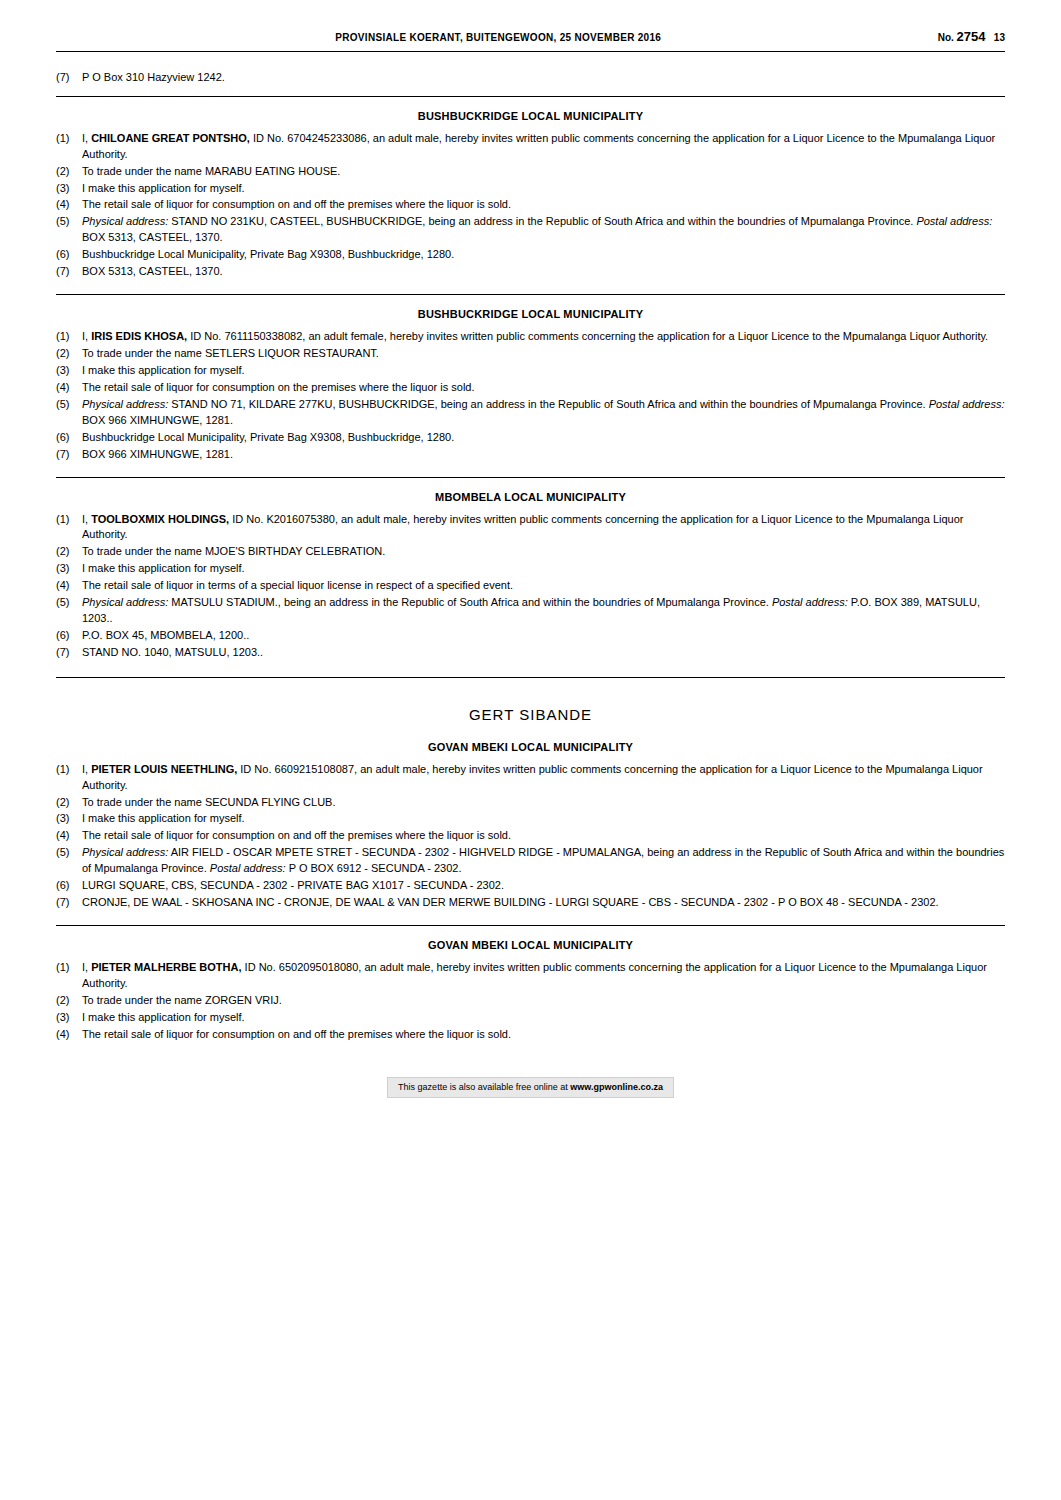PROVINSIALE KOERANT, BUITENGEWOON, 25 NOVEMBER 2016
No. 2754 13
(7) P O Box 310 Hazyview 1242.
Bushbuckridge Local Municipality
(1) I, CHILOANE GREAT PONTSHO, ID No. 6704245233086, an adult male, hereby invites written public comments concerning the application for a Liquor Licence to the Mpumalanga Liquor Authority.
(2) To trade under the name MARABU EATING HOUSE.
(3) I make this application for myself.
(4) The retail sale of liquor for consumption on and off the premises where the liquor is sold.
(5) Physical address: STAND NO 231KU, CASTEEL, BUSHBUCKRIDGE, being an address in the Republic of South Africa and within the boundries of Mpumalanga Province. Postal address: BOX 5313, CASTEEL, 1370.
(6) Bushbuckridge Local Municipality, Private Bag X9308, Bushbuckridge, 1280.
(7) BOX 5313, CASTEEL, 1370.
Bushbuckridge Local Municipality
(1) I, IRIS EDIS KHOSA, ID No. 7611150338082, an adult female, hereby invites written public comments concerning the application for a Liquor Licence to the Mpumalanga Liquor Authority.
(2) To trade under the name SETLERS LIQUOR RESTAURANT.
(3) I make this application for myself.
(4) The retail sale of liquor for consumption on the premises where the liquor is sold.
(5) Physical address: STAND NO 71, KILDARE 277KU, BUSHBUCKRIDGE, being an address in the Republic of South Africa and within the boundries of Mpumalanga Province. Postal address: BOX 966 XIMHUNGWE, 1281.
(6) Bushbuckridge Local Municipality, Private Bag X9308, Bushbuckridge, 1280.
(7) BOX 966 XIMHUNGWE, 1281.
Mbombela Local Municipality
(1) I, TOOLBOXMIX HOLDINGS, ID No. K2016075380, an adult male, hereby invites written public comments concerning the application for a Liquor Licence to the Mpumalanga Liquor Authority.
(2) To trade under the name MJOE'S BIRTHDAY CELEBRATION.
(3) I make this application for myself.
(4) The retail sale of liquor in terms of a special liquor license in respect of a specified event.
(5) Physical address: MATSULU STADIUM., being an address in the Republic of South Africa and within the boundries of Mpumalanga Province. Postal address: P.O. BOX 389, MATSULU, 1203..
(6) P.O. BOX 45, MBOMBELA, 1200..
(7) STAND NO. 1040, MATSULU, 1203..
GERT SIBANDE
Govan Mbeki Local Municipality
(1) I, PIETER LOUIS NEETHLING, ID No. 6609215108087, an adult male, hereby invites written public comments concerning the application for a Liquor Licence to the Mpumalanga Liquor Authority.
(2) To trade under the name SECUNDA FLYING CLUB.
(3) I make this application for myself.
(4) The retail sale of liquor for consumption on and off the premises where the liquor is sold.
(5) Physical address: AIR FIELD - OSCAR MPETE STRET - SECUNDA - 2302 - HIGHVELD RIDGE - MPUMALANGA, being an address in the Republic of South Africa and within the boundries of Mpumalanga Province. Postal address: P O BOX 6912 - SECUNDA - 2302.
(6) LURGI SQUARE, CBS, SECUNDA - 2302 - PRIVATE BAG X1017 - SECUNDA - 2302.
(7) CRONJE, DE WAAL - SKHOSANA INC - CRONJE, DE WAAL & VAN DER MERWE BUILDING - LURGI SQUARE - CBS - SECUNDA - 2302 - P O BOX 48 - SECUNDA - 2302.
Govan Mbeki Local Municipality
(1) I, PIETER MALHERBE BOTHA, ID No. 6502095018080, an adult male, hereby invites written public comments concerning the application for a Liquor Licence to the Mpumalanga Liquor Authority.
(2) To trade under the name ZORGEN VRIJ.
(3) I make this application for myself.
(4) The retail sale of liquor for consumption on and off the premises where the liquor is sold.
This gazette is also available free online at www.gpwonline.co.za